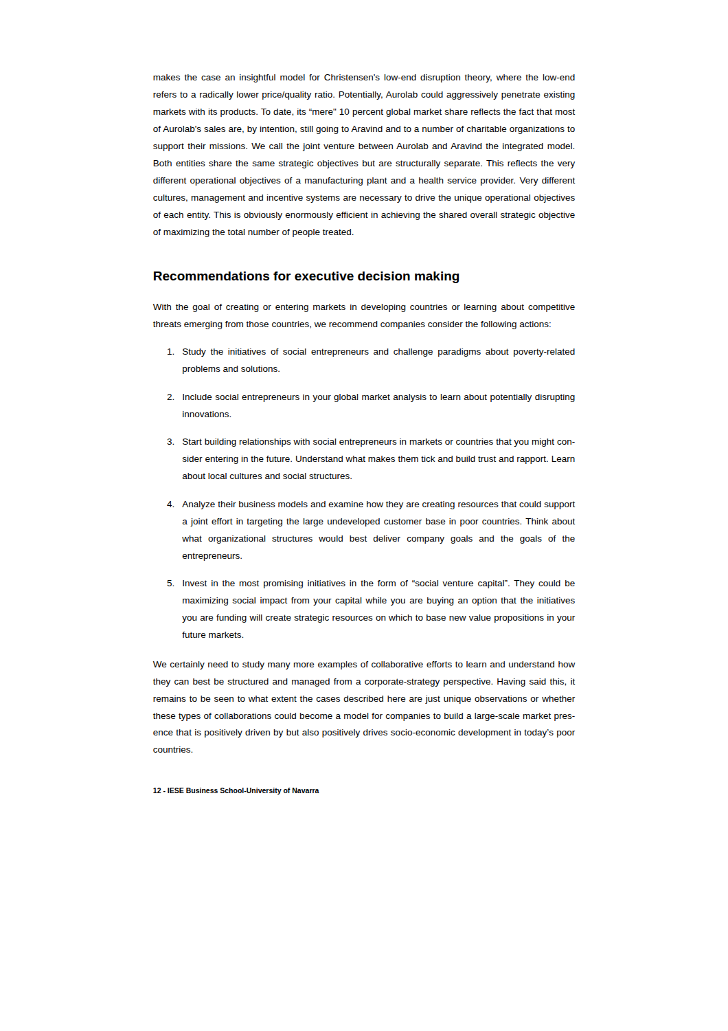makes the case an insightful model for Christensen's low-end disruption theory, where the low-end refers to a radically lower price/quality ratio. Potentially, Aurolab could aggressively penetrate existing markets with its products. To date, its “mere" 10 percent global market share reflects the fact that most of Aurolab's sales are, by intention, still going to Aravind and to a number of charitable organizations to support their missions. We call the joint venture between Aurolab and Aravind the integrated model. Both entities share the same strategic objectives but are structurally separate. This reflects the very different operational objectives of a manufacturing plant and a health service provider. Very different cultures, management and incentive systems are necessary to drive the unique operational objectives of each entity. This is obviously enormously efficient in achieving the shared overall strategic objective of maximizing the total number of people treated.
Recommendations for executive decision making
With the goal of creating or entering markets in developing countries or learning about competitive threats emerging from those countries, we recommend companies consider the following actions:
Study the initiatives of social entrepreneurs and challenge paradigms about poverty-related problems and solutions.
Include social entrepreneurs in your global market analysis to learn about potentially disrupting innovations.
Start building relationships with social entrepreneurs in markets or countries that you might consider entering in the future. Understand what makes them tick and build trust and rapport. Learn about local cultures and social structures.
Analyze their business models and examine how they are creating resources that could support a joint effort in targeting the large undeveloped customer base in poor countries. Think about what organizational structures would best deliver company goals and the goals of the entrepreneurs.
Invest in the most promising initiatives in the form of “social venture capital”. They could be maximizing social impact from your capital while you are buying an option that the initiatives you are funding will create strategic resources on which to base new value propositions in your future markets.
We certainly need to study many more examples of collaborative efforts to learn and understand how they can best be structured and managed from a corporate-strategy perspective. Having said this, it remains to be seen to what extent the cases described here are just unique observations or whether these types of collaborations could become a model for companies to build a large-scale market presence that is positively driven by but also positively drives socio-economic development in today’s poor countries.
12 - IESE Business School-University of Navarra